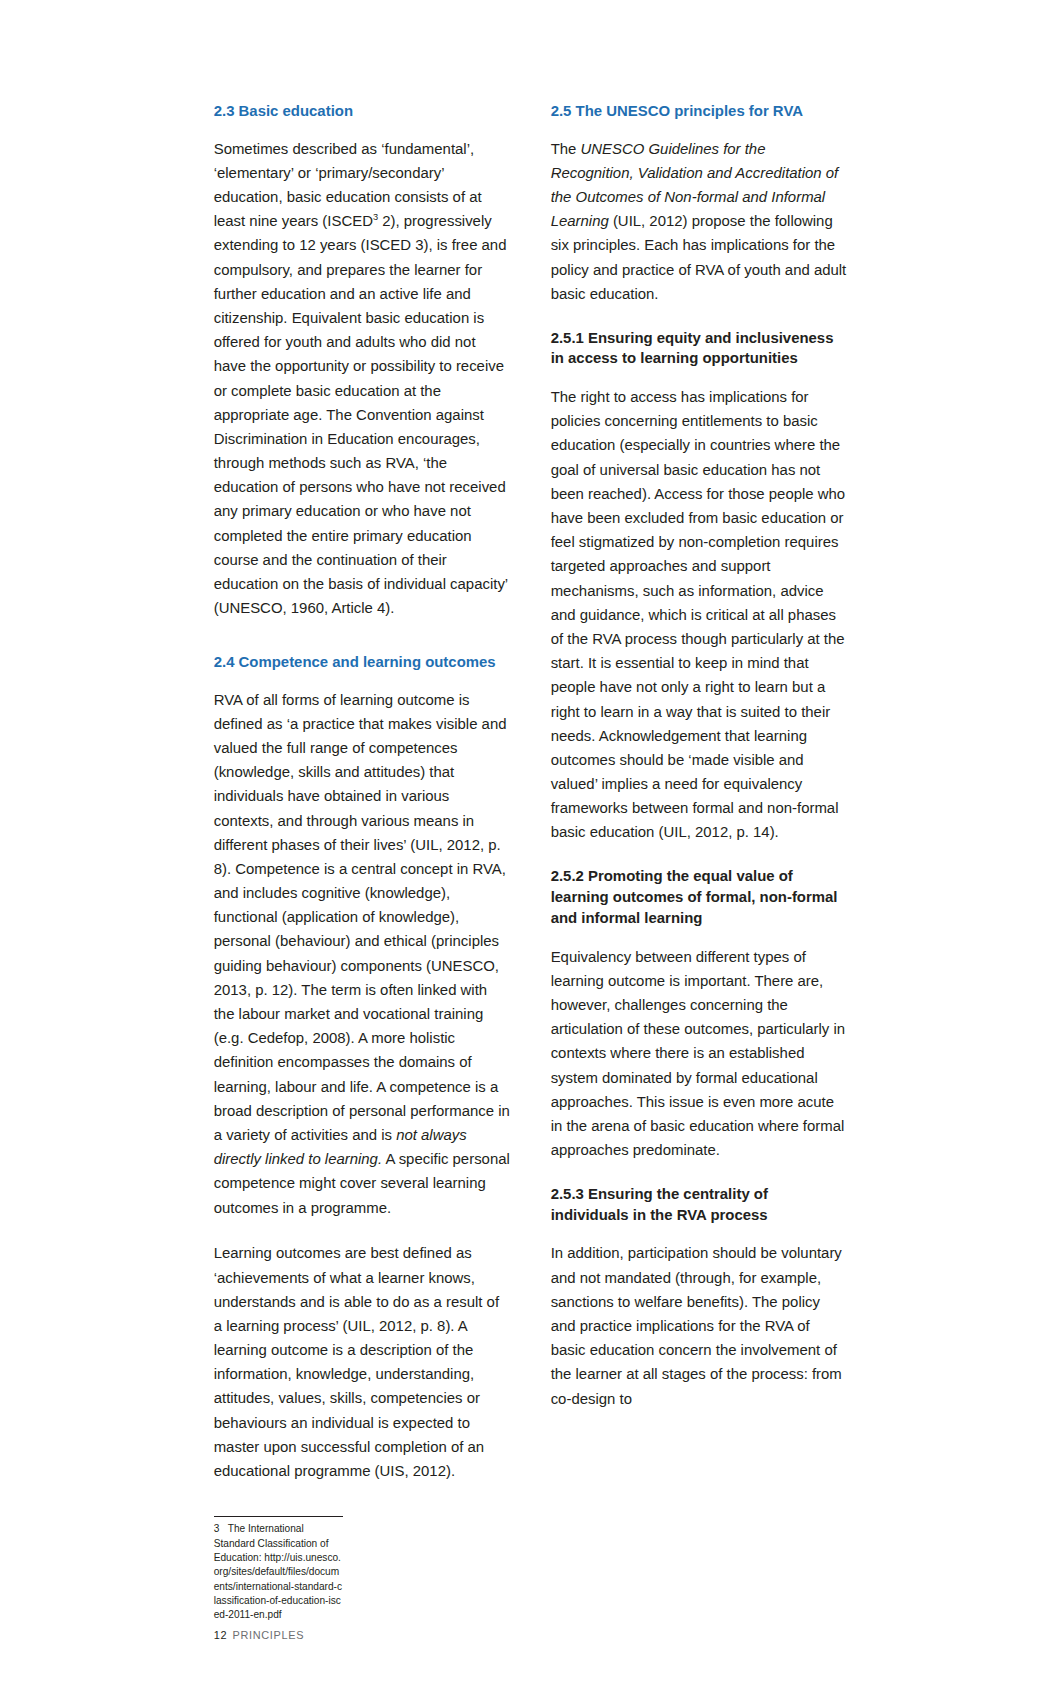2.3 Basic education
Sometimes described as ‘fundamental’, ‘elementary’ or ‘primary/secondary’ education, basic education consists of at least nine years (ISCED3 2), progressively extending to 12 years (ISCED 3), is free and compulsory, and prepares the learner for further education and an active life and citizenship. Equivalent basic education is offered for youth and adults who did not have the opportunity or possibility to receive or complete basic education at the appropriate age. The Convention against Discrimination in Education encourages, through methods such as RVA, ‘the education of persons who have not received any primary education or who have not completed the entire primary education course and the continuation of their education on the basis of individual capacity’ (UNESCO, 1960, Article 4).
2.4 Competence and learning outcomes
RVA of all forms of learning outcome is defined as ‘a practice that makes visible and valued the full range of competences (knowledge, skills and attitudes) that individuals have obtained in various contexts, and through various means in different phases of their lives’ (UIL, 2012, p. 8). Competence is a central concept in RVA, and includes cognitive (knowledge), functional (application of knowledge), personal (behaviour) and ethical (principles guiding behaviour) components (UNESCO, 2013, p. 12). The term is often linked with the labour market and vocational training (e.g. Cedefop, 2008). A more holistic definition encompasses the domains of learning, labour and life. A competence is a broad description of personal performance in a variety of activities and is not always directly linked to learning. A specific personal competence might cover several learning outcomes in a programme.
Learning outcomes are best defined as ‘achievements of what a learner knows, understands and is able to do as a result of a learning process’ (UIL, 2012, p. 8). A learning outcome is a description of the information, knowledge, understanding, attitudes, values, skills, competencies or behaviours an individual is expected to master upon successful completion of an educational programme (UIS, 2012).
2.5 The UNESCO principles for RVA
The UNESCO Guidelines for the Recognition, Validation and Accreditation of the Outcomes of Non-formal and Informal Learning (UIL, 2012) propose the following six principles. Each has implications for the policy and practice of RVA of youth and adult basic education.
2.5.1 Ensuring equity and inclusiveness in access to learning opportunities
The right to access has implications for policies concerning entitlements to basic education (especially in countries where the goal of universal basic education has not been reached). Access for those people who have been excluded from basic education or feel stigmatized by non-completion requires targeted approaches and support mechanisms, such as information, advice and guidance, which is critical at all phases of the RVA process though particularly at the start. It is essential to keep in mind that people have not only a right to learn but a right to learn in a way that is suited to their needs. Acknowledgement that learning outcomes should be ‘made visible and valued’ implies a need for equivalency frameworks between formal and non-formal basic education (UIL, 2012, p. 14).
2.5.2 Promoting the equal value of learning outcomes of formal, non-formal and informal learning
Equivalency between different types of learning outcome is important. There are, however, challenges concerning the articulation of these outcomes, particularly in contexts where there is an established system dominated by formal educational approaches. This issue is even more acute in the arena of basic education where formal approaches predominate.
2.5.3 Ensuring the centrality of individuals in the RVA process
In addition, participation should be voluntary and not mandated (through, for example, sanctions to welfare benefits). The policy and practice implications for the RVA of basic education concern the involvement of the learner at all stages of the process: from co-design to
3 The International Standard Classification of Education: http://uis.unesco.org/sites/default/files/documents/international-standard-classification-of-education-isced-2011-en.pdf
12 PRINCIPLES